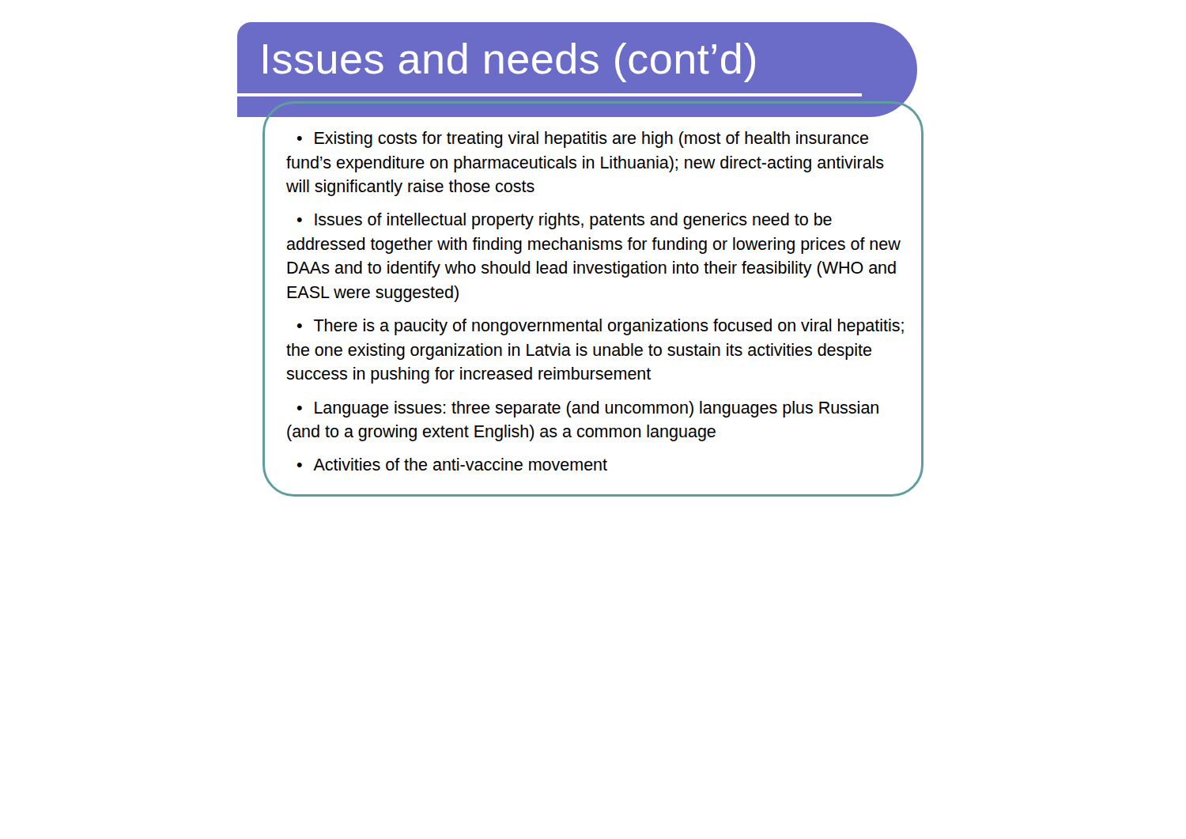Issues and needs (cont’d)
•Existing costs for treating viral hepatitis are high (most of health insurance fund’s expenditure on pharmaceuticals in Lithuania); new direct-acting antivirals will significantly raise those costs
•Issues of intellectual property rights, patents and generics need to be addressed together with finding mechanisms for funding or lowering prices of new DAAs and to identify who should lead investigation into their feasibility (WHO and EASL were suggested)
•There is a paucity of nongovernmental organizations focused on viral hepatitis; the one existing organization in Latvia is unable to sustain its activities despite success in pushing for increased reimbursement
•Language issues: three separate (and uncommon) languages plus Russian (and to a growing extent English) as a common language
•Activities of the anti-vaccine movement